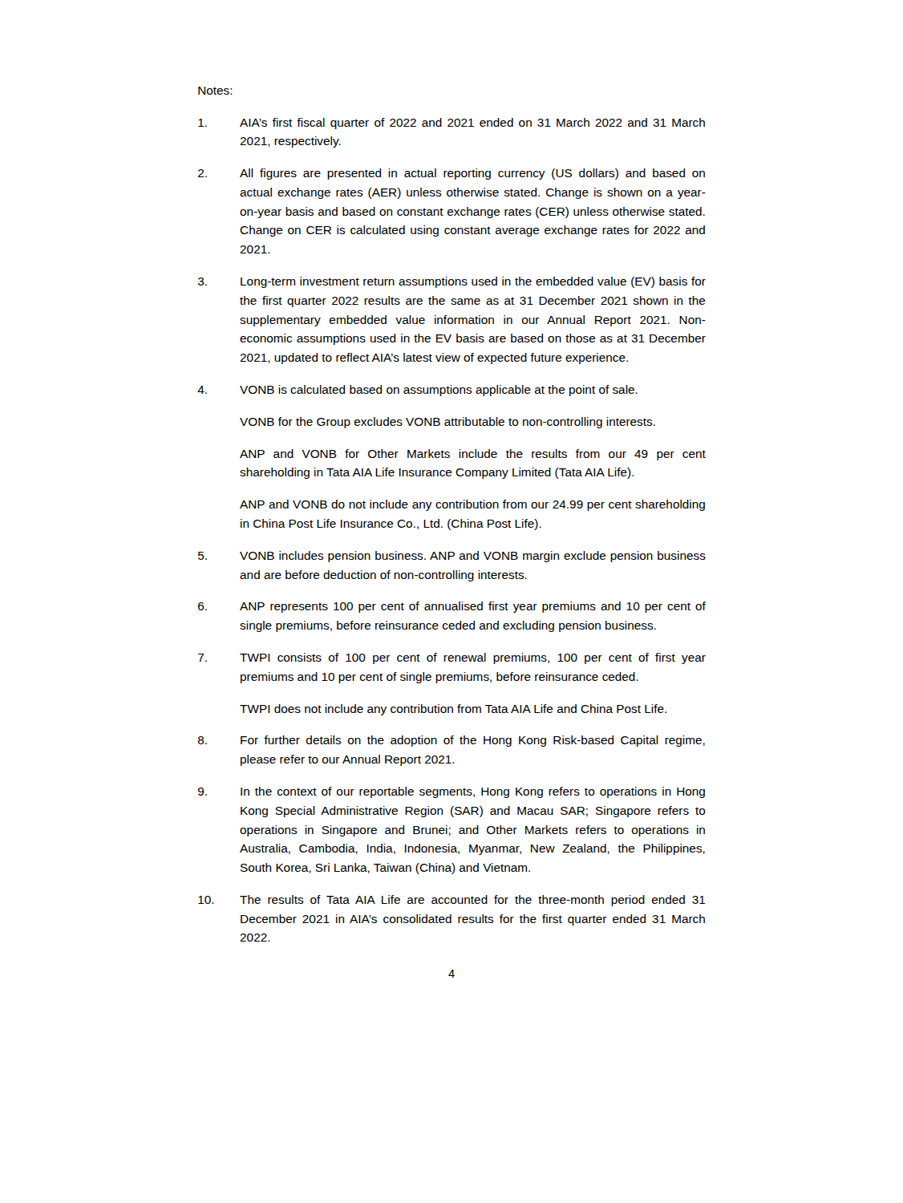Notes:
AIA’s first fiscal quarter of 2022 and 2021 ended on 31 March 2022 and 31 March 2021, respectively.
All figures are presented in actual reporting currency (US dollars) and based on actual exchange rates (AER) unless otherwise stated. Change is shown on a year-on-year basis and based on constant exchange rates (CER) unless otherwise stated. Change on CER is calculated using constant average exchange rates for 2022 and 2021.
Long-term investment return assumptions used in the embedded value (EV) basis for the first quarter 2022 results are the same as at 31 December 2021 shown in the supplementary embedded value information in our Annual Report 2021. Non-economic assumptions used in the EV basis are based on those as at 31 December 2021, updated to reflect AIA’s latest view of expected future experience.
VONB is calculated based on assumptions applicable at the point of sale.
VONB for the Group excludes VONB attributable to non-controlling interests.
ANP and VONB for Other Markets include the results from our 49 per cent shareholding in Tata AIA Life Insurance Company Limited (Tata AIA Life).
ANP and VONB do not include any contribution from our 24.99 per cent shareholding in China Post Life Insurance Co., Ltd. (China Post Life).
VONB includes pension business. ANP and VONB margin exclude pension business and are before deduction of non-controlling interests.
ANP represents 100 per cent of annualised first year premiums and 10 per cent of single premiums, before reinsurance ceded and excluding pension business.
TWPI consists of 100 per cent of renewal premiums, 100 per cent of first year premiums and 10 per cent of single premiums, before reinsurance ceded.
TWPI does not include any contribution from Tata AIA Life and China Post Life.
For further details on the adoption of the Hong Kong Risk-based Capital regime, please refer to our Annual Report 2021.
In the context of our reportable segments, Hong Kong refers to operations in Hong Kong Special Administrative Region (SAR) and Macau SAR; Singapore refers to operations in Singapore and Brunei; and Other Markets refers to operations in Australia, Cambodia, India, Indonesia, Myanmar, New Zealand, the Philippines, South Korea, Sri Lanka, Taiwan (China) and Vietnam.
The results of Tata AIA Life are accounted for the three-month period ended 31 December 2021 in AIA’s consolidated results for the first quarter ended 31 March 2022.
4